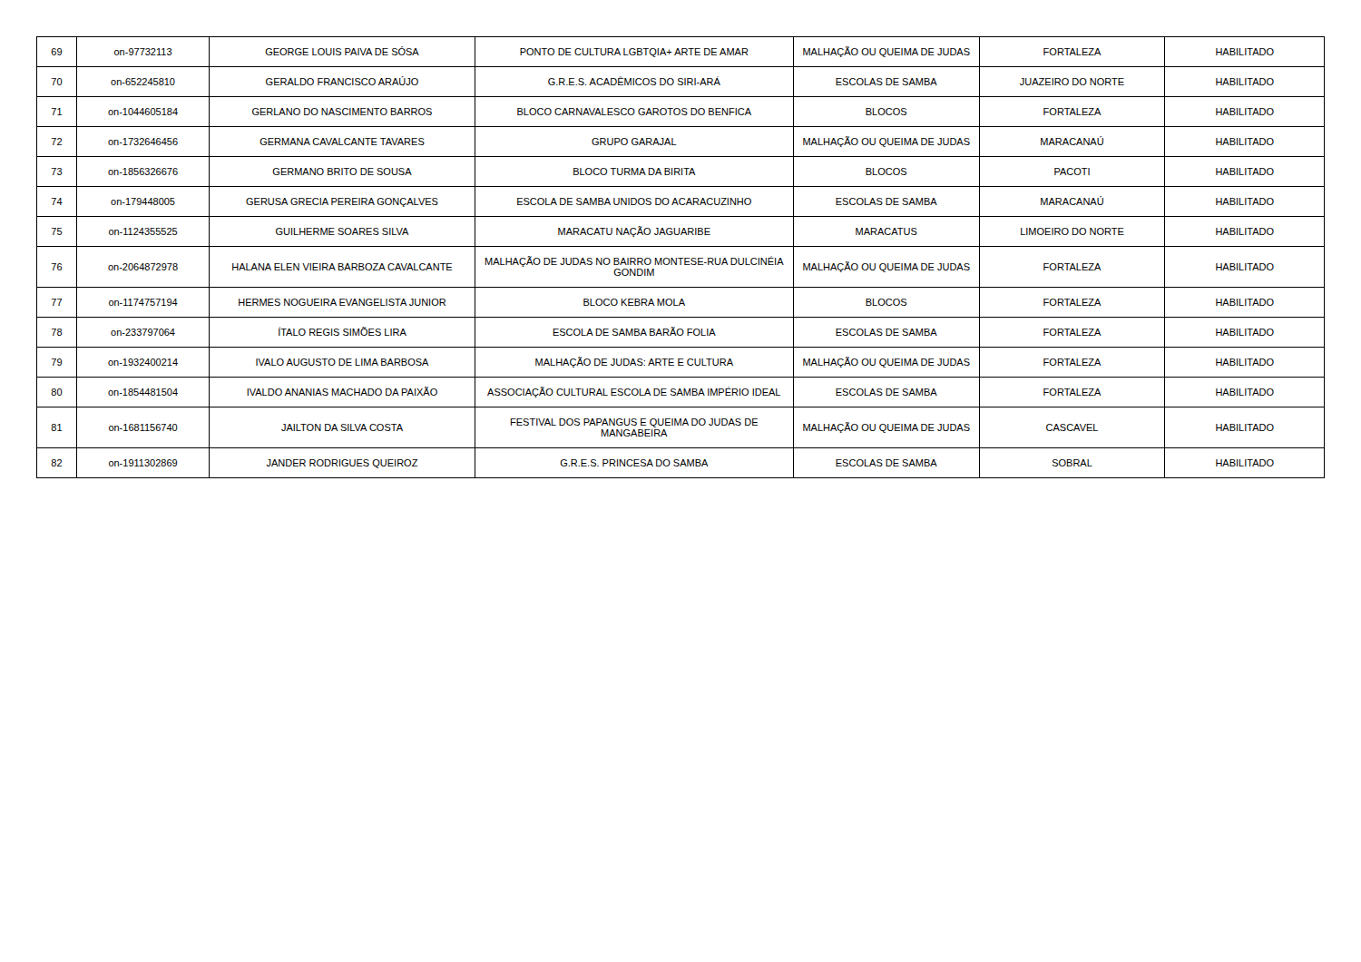| 69 | on-97732113 | GEORGE LOUIS PAIVA DE SÓSA | PONTO DE CULTURA LGBTQIA+ ARTE DE AMAR | MALHAÇÃO OU QUEIMA DE JUDAS | FORTALEZA | HABILITADO |
| 70 | on-652245810 | GERALDO FRANCISCO ARAÚJO | G.R.E.S. ACADÊMICOS DO SIRI-ARÁ | ESCOLAS DE SAMBA | JUAZEIRO DO NORTE | HABILITADO |
| 71 | on-1044605184 | GERLANO DO NASCIMENTO BARROS | BLOCO CARNAVALESCO GAROTOS DO BENFICA | BLOCOS | FORTALEZA | HABILITADO |
| 72 | on-1732646456 | GERMANA CAVALCANTE TAVARES | GRUPO GARAJAL | MALHAÇÃO OU QUEIMA DE JUDAS | MARACANAÚ | HABILITADO |
| 73 | on-1856326676 | GERMANO BRITO DE SOUSA | BLOCO TURMA DA BIRITA | BLOCOS | PACOTI | HABILITADO |
| 74 | on-179448005 | GERUSA GRECIA PEREIRA GONÇALVES | ESCOLA DE SAMBA UNIDOS DO ACARACUZINHO | ESCOLAS DE SAMBA | MARACANAÚ | HABILITADO |
| 75 | on-1124355525 | GUILHERME SOARES SILVA | MARACATU NAÇÃO JAGUARIBE | MARACATUS | LIMOEIRO DO NORTE | HABILITADO |
| 76 | on-2064872978 | HALANA ELEN VIEIRA BARBOZA CAVALCANTE | MALHAÇÃO DE JUDAS NO BAIRRO MONTESE-RUA DULCINÉIA GONDIM | MALHAÇÃO OU QUEIMA DE JUDAS | FORTALEZA | HABILITADO |
| 77 | on-1174757194 | HERMES NOGUEIRA EVANGELISTA JUNIOR | BLOCO KEBRA MOLA | BLOCOS | FORTALEZA | HABILITADO |
| 78 | on-233797064 | ÍTALO REGIS SIMÕES LIRA | ESCOLA DE SAMBA BARÃO FOLIA | ESCOLAS DE SAMBA | FORTALEZA | HABILITADO |
| 79 | on-1932400214 | IVALO AUGUSTO DE LIMA BARBOSA | MALHAÇÃO DE JUDAS: ARTE E CULTURA | MALHAÇÃO OU QUEIMA DE JUDAS | FORTALEZA | HABILITADO |
| 80 | on-1854481504 | IVALDO ANANIAS MACHADO DA PAIXÃO | ASSOCIAÇÃO CULTURAL ESCOLA DE SAMBA IMPÉRIO IDEAL | ESCOLAS DE SAMBA | FORTALEZA | HABILITADO |
| 81 | on-1681156740 | JAILTON DA SILVA COSTA | FESTIVAL DOS PAPANGUS E QUEIMA DO JUDAS DE MANGABEIRA | MALHAÇÃO OU QUEIMA DE JUDAS | CASCAVEL | HABILITADO |
| 82 | on-1911302869 | JANDER RODRIGUES QUEIROZ | G.R.E.S. PRINCESA DO SAMBA | ESCOLAS DE SAMBA | SOBRAL | HABILITADO |